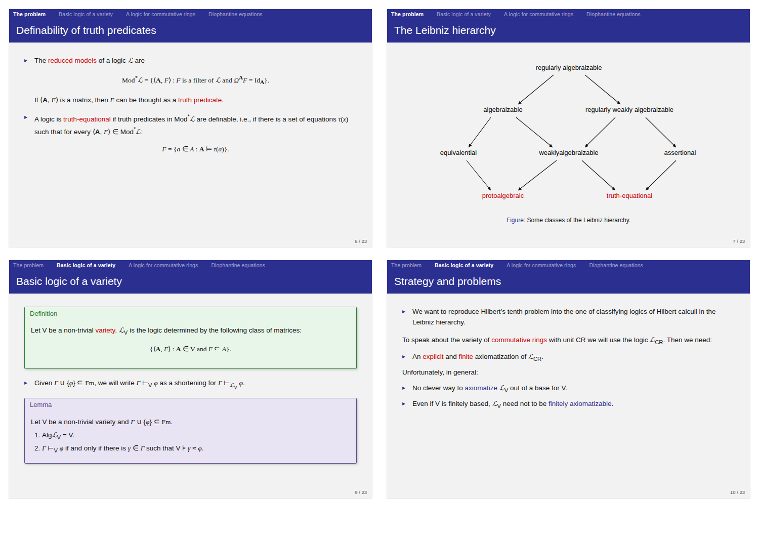The problem Basic logic of a variety A logic for commutative rings Diophantine equations
Definability of truth predicates
The reduced models of a logic ℒ are
Mod*ℒ = {⟨A, F⟩ : F is a filter of ℒ and ΩAF = IdA}.
If ⟨A, F⟩ is a matrix, then F can be thought as a truth predicate.
A logic is truth-equational if truth predicates in Mod*ℒ are definable, i.e., if there is a set of equations τ(x) such that for every ⟨A, F⟩ ∈ Mod*ℒ:
F = {a ∈ A : A ⊨ τ(a)}.
6 / 23
The problem Basic logic of a variety A logic for commutative rings Diophantine equations
The Leibniz hierarchy
regularly algebraizable algebraizable regularly weakly algebraizable equivalential weaklyalgebraizable assertional protoalgebraic truth-equational
Figure: Some classes of the Leibniz hierarchy.
7 / 23
The problem Basic logic of a variety A logic for commutative rings Diophantine equations
Basic logic of a variety
Definition
Let V be a non-trivial variety. ℒV is the logic determined by the following class of matrices:
{⟨A, F⟩ : A ∈ V and F ⊆ A}.
Given Γ ∪ {φ} ⊆ Fm, we will write Γ ⊢V φ as a shortening for Γ ⊢ℒV φ.
Lemma
Let V be a non-trivial variety and Γ ∪ {φ} ⊆ Fm.
AlgℒV = V.
Γ ⊢V φ if and only if there is γ ∈ Γ such that V ⊧ γ ≈ φ.
9 / 23
The problem Basic logic of a variety A logic for commutative rings Diophantine equations
Strategy and problems
We want to reproduce Hilbert's tenth problem into the one of classifying logics of Hilbert calculi in the Leibniz hierarchy.
To speak about the variety of commutative rings with unit CR we will use the logic ℒCR. Then we need:
An explicit and finite axiomatization of ℒCR.
Unfortunately, in general:
No clever way to axiomatize ℒV out of a base for V.
Even if V is finitely based, ℒV need not to be finitely axiomatizable.
10 / 23